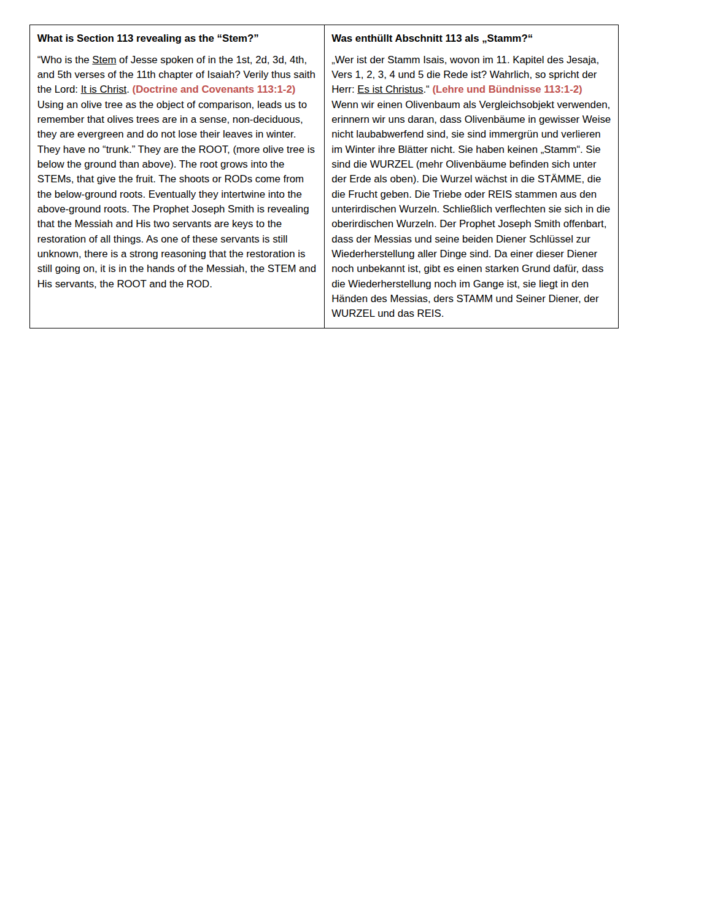| What is Section 113 revealing as the “Stem?” “Who is the Stem of Jesse spoken of in the 1st, 2d, 3d, 4th, and 5th verses of the 11th chapter of Isaiah? Verily thus saith the Lord: It is Christ . (Doctrine and Covenants 113:1-2) Using an olive tree as the object of comparison, leads us to remember that olives trees are in a sense, non-deciduous, they are evergreen and do not lose their leaves in winter. They have no “trunk.” They are the ROOT, (more olive tree is below the ground than above). The root grows into the STEMs, that give the fruit. The shoots or RODs come from the below-ground roots. Eventually they intertwine into the above-ground roots. The Prophet Joseph Smith is revealing that the Messiah and His two servants are keys to the restoration of all things. As one of these servants is still unknown, there is a strong reasoning that the restoration is still going on, it is in the hands of the Messiah, the STEM and His servants, the ROOT and the ROD. | Was enthüllt Abschnitt 113 als „Stamm?“ „Wer ist der Stamm Isais, wovon im 11. Kapitel des Jesaja, Vers 1, 2, 3, 4 und 5 die Rede ist? Wahrlich, so spricht der Herr: Es ist Christus .“ (Lehre und Bündnisse 113:1-2) Wenn wir einen Olivenbaum als Vergleichsobjekt verwenden, erinnern wir uns daran, dass Olivenbäume in gewisser Weise nicht laubabwerfend sind, sie sind immergrün und verlieren im Winter ihre Blätter nicht. Sie haben keinen „Stamm“. Sie sind die WURZEL (mehr Olivenbäume befinden sich unter der Erde als oben). Die Wurzel wächst in die STÄMME, die die Frucht geben. Die Triebe oder REIS stammen aus den unterirdischen Wurzeln. Schließlich verflechten sie sich in die oberirdischen Wurzeln. Der Prophet Joseph Smith offenbart, dass der Messias und seine beiden Diener Schlüssel zur Wiederherstellung aller Dinge sind. Da einer dieser Diener noch unbekannt ist, gibt es einen starken Grund dafür, dass die Wiederherstellung noch im Gange ist, sie liegt in den Händen des Messias, ders STAMM und Seiner Diener, der WURZEL und das REIS. |